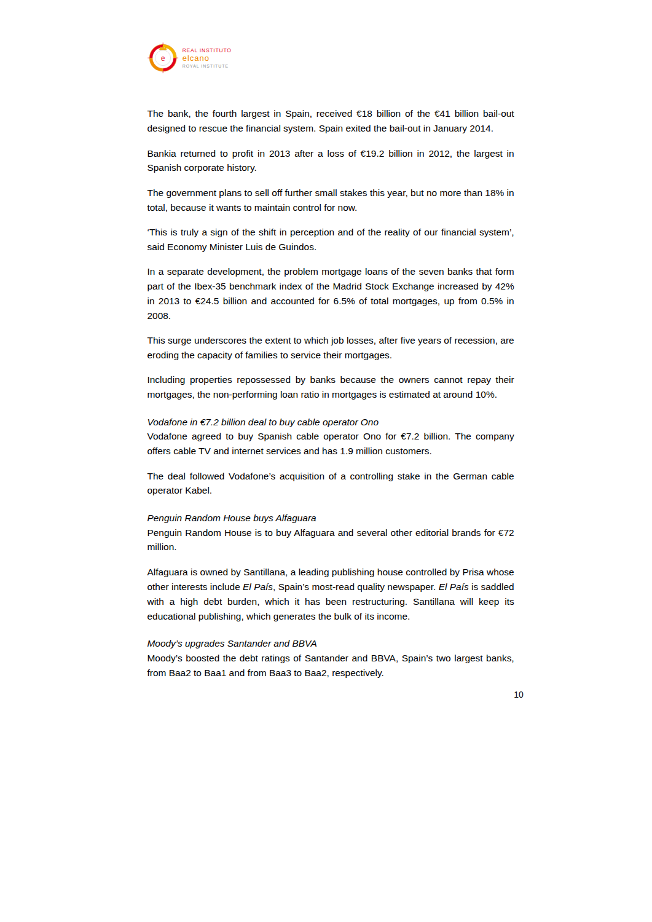Real Instituto Elcano — Royal Institute e REAL INSTITUTO elcano ROYAL INSTITUTE
The bank, the fourth largest in Spain, received €18 billion of the €41 billion bail-out designed to rescue the financial system. Spain exited the bail-out in January 2014.
Bankia returned to profit in 2013 after a loss of €19.2 billion in 2012, the largest in Spanish corporate history.
The government plans to sell off further small stakes this year, but no more than 18% in total, because it wants to maintain control for now.
‘This is truly a sign of the shift in perception and of the reality of our financial system’, said Economy Minister Luis de Guindos.
In a separate development, the problem mortgage loans of the seven banks that form part of the Ibex-35 benchmark index of the Madrid Stock Exchange increased by 42% in 2013 to €24.5 billion and accounted for 6.5% of total mortgages, up from 0.5% in 2008.
This surge underscores the extent to which job losses, after five years of recession, are eroding the capacity of families to service their mortgages.
Including properties repossessed by banks because the owners cannot repay their mortgages, the non-performing loan ratio in mortgages is estimated at around 10%.
Vodafone in €7.2 billion deal to buy cable operator Ono
Vodafone agreed to buy Spanish cable operator Ono for €7.2 billion. The company offers cable TV and internet services and has 1.9 million customers.
The deal followed Vodafone’s acquisition of a controlling stake in the German cable operator Kabel.
Penguin Random House buys Alfaguara
Penguin Random House is to buy Alfaguara and several other editorial brands for €72 million.
Alfaguara is owned by Santillana, a leading publishing house controlled by Prisa whose other interests include El País, Spain’s most-read quality newspaper. El País is saddled with a high debt burden, which it has been restructuring. Santillana will keep its educational publishing, which generates the bulk of its income.
Moody’s upgrades Santander and BBVA
Moody’s boosted the debt ratings of Santander and BBVA, Spain’s two largest banks, from Baa2 to Baa1 and from Baa3 to Baa2, respectively.
10